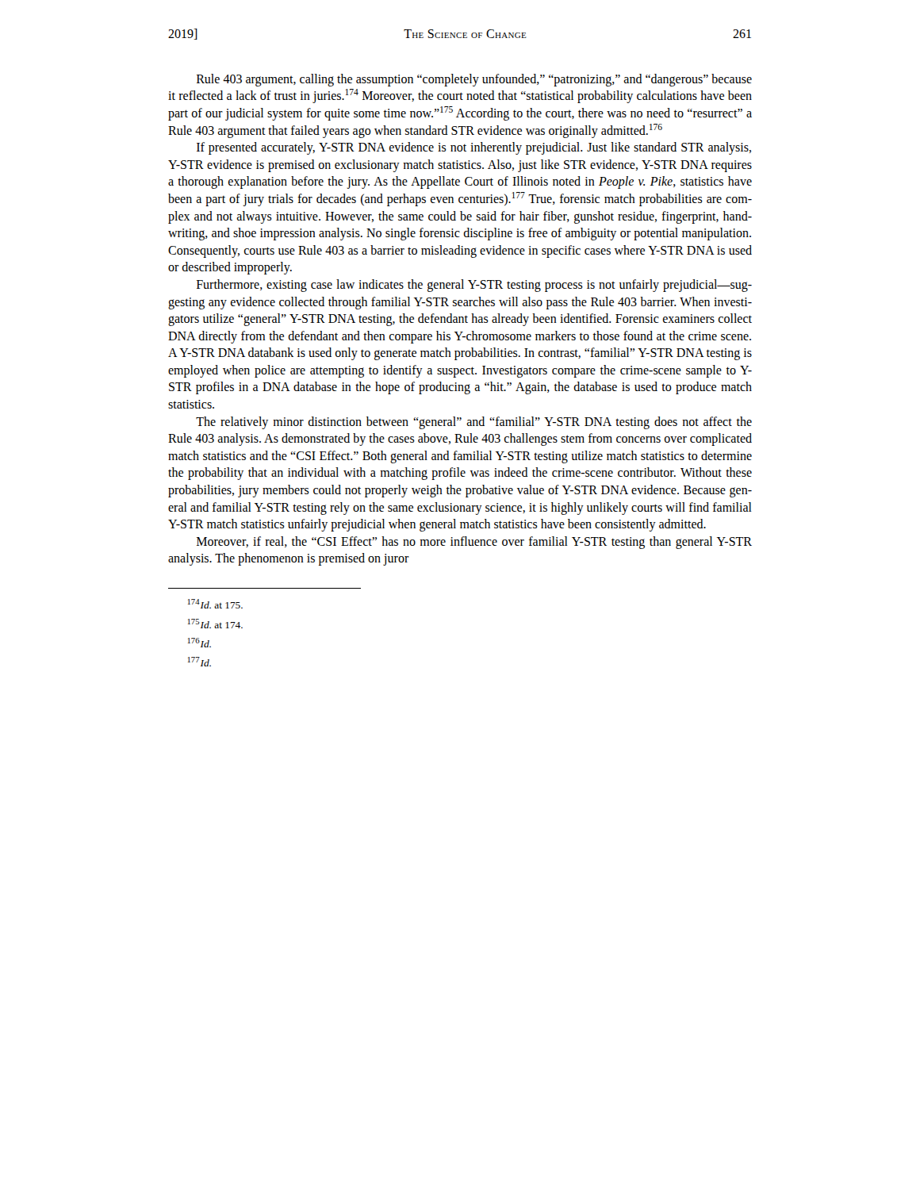2019] The Science of Change 261
Rule 403 argument, calling the assumption “completely unfounded,” “patronizing,” and “dangerous” because it reflected a lack of trust in juries.174 Moreover, the court noted that “statistical probability calculations have been part of our judicial system for quite some time now.”175 According to the court, there was no need to “resurrect” a Rule 403 argument that failed years ago when standard STR evidence was originally admitted.176
If presented accurately, Y-STR DNA evidence is not inherently prejudicial. Just like standard STR analysis, Y-STR evidence is premised on exclusionary match statistics. Also, just like STR evidence, Y-STR DNA requires a thorough explanation before the jury. As the Appellate Court of Illinois noted in People v. Pike, statistics have been a part of jury trials for decades (and perhaps even centuries).177 True, forensic match probabilities are complex and not always intuitive. However, the same could be said for hair fiber, gunshot residue, fingerprint, handwriting, and shoe impression analysis. No single forensic discipline is free of ambiguity or potential manipulation. Consequently, courts use Rule 403 as a barrier to misleading evidence in specific cases where Y-STR DNA is used or described improperly.
Furthermore, existing case law indicates the general Y-STR testing process is not unfairly prejudicial—suggesting any evidence collected through familial Y-STR searches will also pass the Rule 403 barrier. When investigators utilize “general” Y-STR DNA testing, the defendant has already been identified. Forensic examiners collect DNA directly from the defendant and then compare his Y-chromosome markers to those found at the crime scene. A Y-STR DNA databank is used only to generate match probabilities. In contrast, “familial” Y-STR DNA testing is employed when police are attempting to identify a suspect. Investigators compare the crime-scene sample to Y-STR profiles in a DNA database in the hope of producing a “hit.” Again, the database is used to produce match statistics.
The relatively minor distinction between “general” and “familial” Y-STR DNA testing does not affect the Rule 403 analysis. As demonstrated by the cases above, Rule 403 challenges stem from concerns over complicated match statistics and the “CSI Effect.” Both general and familial Y-STR testing utilize match statistics to determine the probability that an individual with a matching profile was indeed the crime-scene contributor. Without these probabilities, jury members could not properly weigh the probative value of Y-STR DNA evidence. Because general and familial Y-STR testing rely on the same exclusionary science, it is highly unlikely courts will find familial Y-STR match statistics unfairly prejudicial when general match statistics have been consistently admitted.
Moreover, if real, the “CSI Effect” has no more influence over familial Y-STR testing than general Y-STR analysis. The phenomenon is premised on juror
174 Id. at 175.
175 Id. at 174.
176 Id.
177 Id.